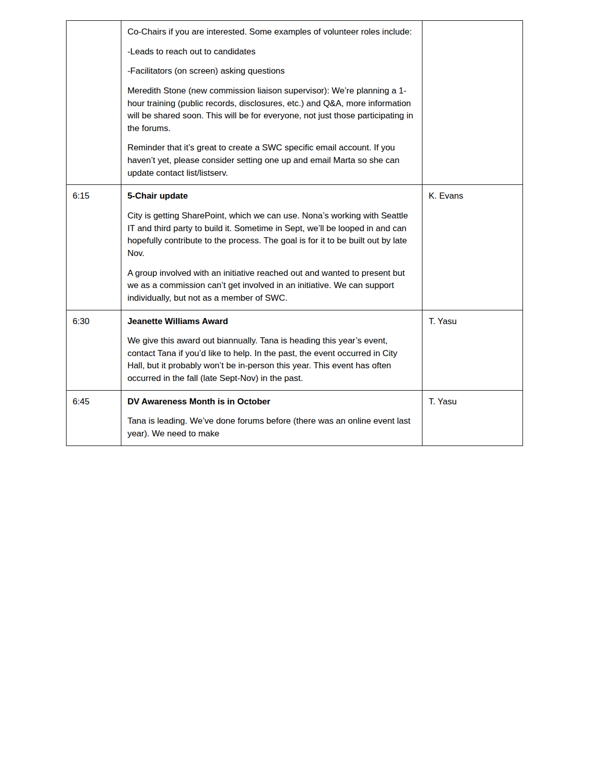| | Co-Chairs if you are interested. Some examples of volunteer roles include: -Leads to reach out to candidates -Facilitators (on screen) asking questions Meredith Stone (new commission liaison supervisor): We’re planning a 1-hour training (public records, disclosures, etc.) and Q&A, more information will be shared soon. This will be for everyone, not just those participating in the forums. Reminder that it’s great to create a SWC specific email account. If you haven’t yet, please consider setting one up and email Marta so she can update contact list/listserv. | |
| 6:15 | 5-Chair update City is getting SharePoint, which we can use. Nona’s working with Seattle IT and third party to build it. Sometime in Sept, we’ll be looped in and can hopefully contribute to the process. The goal is for it to be built out by late Nov. A group involved with an initiative reached out and wanted to present but we as a commission can’t get involved in an initiative. We can support individually, but not as a member of SWC. | K. Evans |
| 6:30 | Jeanette Williams Award We give this award out biannually. Tana is heading this year’s event, contact Tana if you’d like to help. In the past, the event occurred in City Hall, but it probably won’t be in-person this year. This event has often occurred in the fall (late Sept-Nov) in the past. | T. Yasu |
| 6:45 | DV Awareness Month is in October Tana is leading. We’ve done forums before (there was an online event last year). We need to make | T. Yasu |